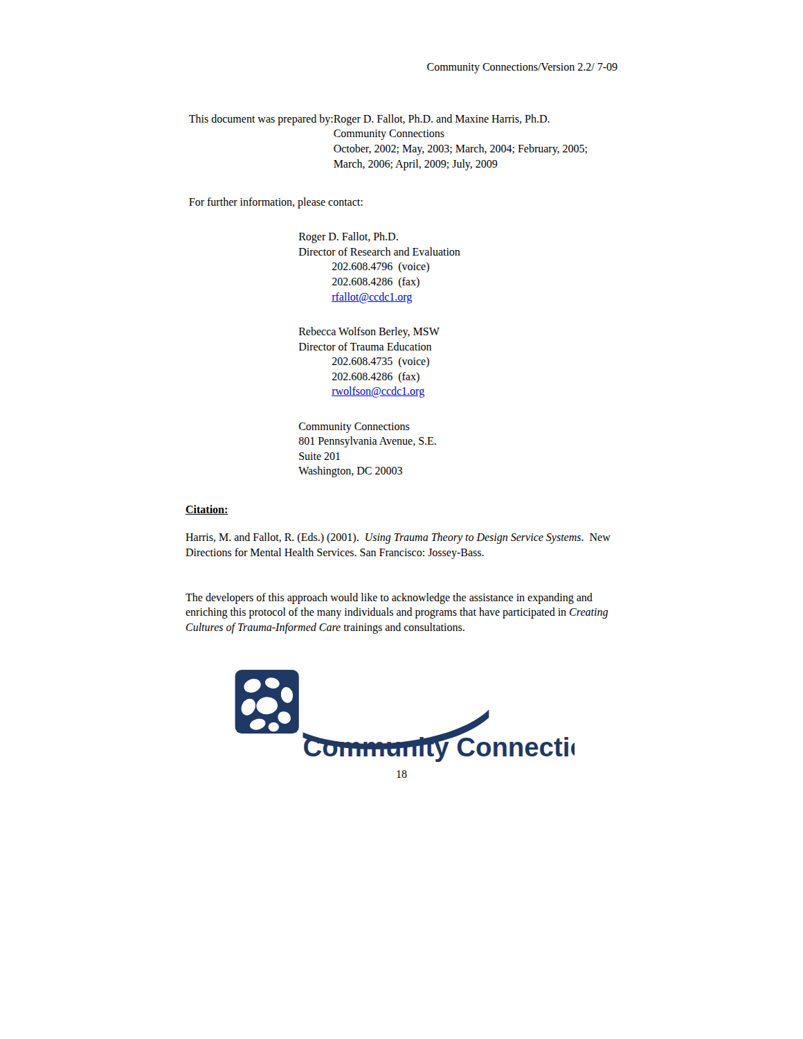Community Connections/Version 2.2/ 7-09
| This document was prepared by: | Roger D. Fallot, Ph.D. and Maxine Harris, Ph.D. |
| | Community Connections |
| | October, 2002; May, 2003; March, 2004; February, 2005; |
| | March, 2006; April, 2009; July, 2009 |
For further information, please contact:
Roger D. Fallot, Ph.D.
Director of Research and Evaluation
202.608.4796 (voice)
202.608.4286 (fax)
rfallot@ccdc1.org
Rebecca Wolfson Berley, MSW
Director of Trauma Education
202.608.4735 (voice)
202.608.4286 (fax)
rwolfson@ccdc1.org
Community Connections
801 Pennsylvania Avenue, S.E.
Suite 201
Washington, DC 20003
Citation:
Harris, M. and Fallot, R. (Eds.) (2001). Using Trauma Theory to Design Service Systems. New Directions for Mental Health Services. San Francisco: Jossey-Bass.
The developers of this approach would like to acknowledge the assistance in expanding and enriching this protocol of the many individuals and programs that have participated in Creating Cultures of Trauma-Informed Care trainings and consultations.
Community Connections
18